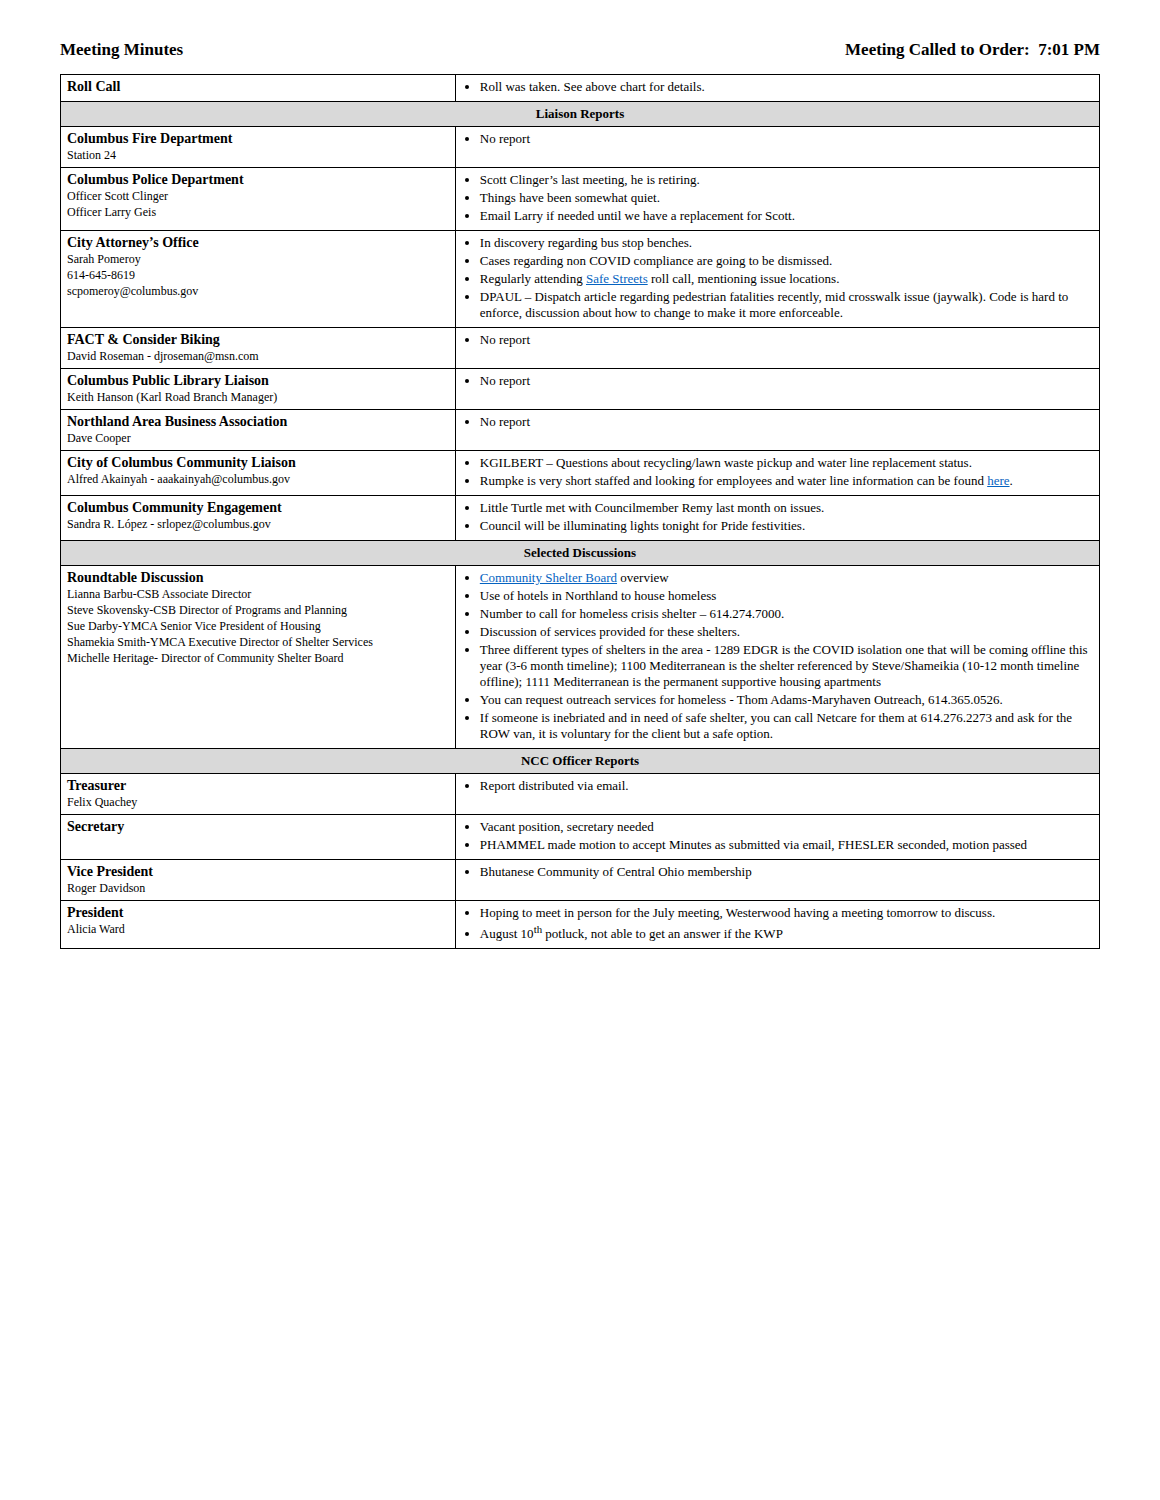Meeting Minutes Meeting Called to Order: 7:01 PM
| Roll Call | Roll was taken. See above chart for details. |
| Liaison Reports |
| Columbus Fire Department Station 24 | No report |
| Columbus Police Department Officer Scott Clinger Officer Larry Geis | Scott Clinger’s last meeting, he is retiring. Things have been somewhat quiet. Email Larry if needed until we have a replacement for Scott. |
| City Attorney’s Office Sarah Pomeroy 614-645-8619 scpomeroy@columbus.gov | In discovery regarding bus stop benches. Cases regarding non COVID compliance are going to be dismissed. Regularly attending Safe Streets roll call, mentioning issue locations. DPAUL – Dispatch article regarding pedestrian fatalities recently, mid crosswalk issue (jaywalk). Code is hard to enforce, discussion about how to change to make it more enforceable. |
| FACT & Consider Biking David Roseman - djroseman@msn.com | No report |
| Columbus Public Library Liaison Keith Hanson (Karl Road Branch Manager) | No report |
| Northland Area Business Association Dave Cooper | No report |
| City of Columbus Community Liaison Alfred Akainyah - aaakainyah@columbus.gov | KGILBERT – Questions about recycling/lawn waste pickup and water line replacement status. Rumpke is very short staffed and looking for employees and water line information can be found here . |
| Columbus Community Engagement Sandra R. López - srlopez@columbus.gov | Little Turtle met with Councilmember Remy last month on issues. Council will be illuminating lights tonight for Pride festivities. |
| Selected Discussions |
| Roundtable Discussion Lianna Barbu-CSB Associate Director Steve Skovensky-CSB Director of Programs and Planning Sue Darby-YMCA Senior Vice President of Housing Shamekia Smith-YMCA Executive Director of Shelter Services Michelle Heritage- Director of Community Shelter Board | Community Shelter Board overview Use of hotels in Northland to house homeless Number to call for homeless crisis shelter – 614.274.7000. Discussion of services provided for these shelters. Three different types of shelters in the area - 1289 EDGR is the COVID isolation one that will be coming offline this year (3-6 month timeline); 1100 Mediterranean is the shelter referenced by Steve/Shameikia (10-12 month timeline offline); 1111 Mediterranean is the permanent supportive housing apartments You can request outreach services for homeless - Thom Adams-Maryhaven Outreach, 614.365.0526. If someone is inebriated and in need of safe shelter, you can call Netcare for them at 614.276.2273 and ask for the ROW van, it is voluntary for the client but a safe option. |
| NCC Officer Reports |
| Treasurer Felix Quachey | Report distributed via email. |
| Secretary | Vacant position, secretary needed PHAMMEL made motion to accept Minutes as submitted via email, FHESLER seconded, motion passed |
| Vice President Roger Davidson | Bhutanese Community of Central Ohio membership |
| President Alicia Ward | Hoping to meet in person for the July meeting, Westerwood having a meeting tomorrow to discuss. August 10 th potluck, not able to get an answer if the KWP |